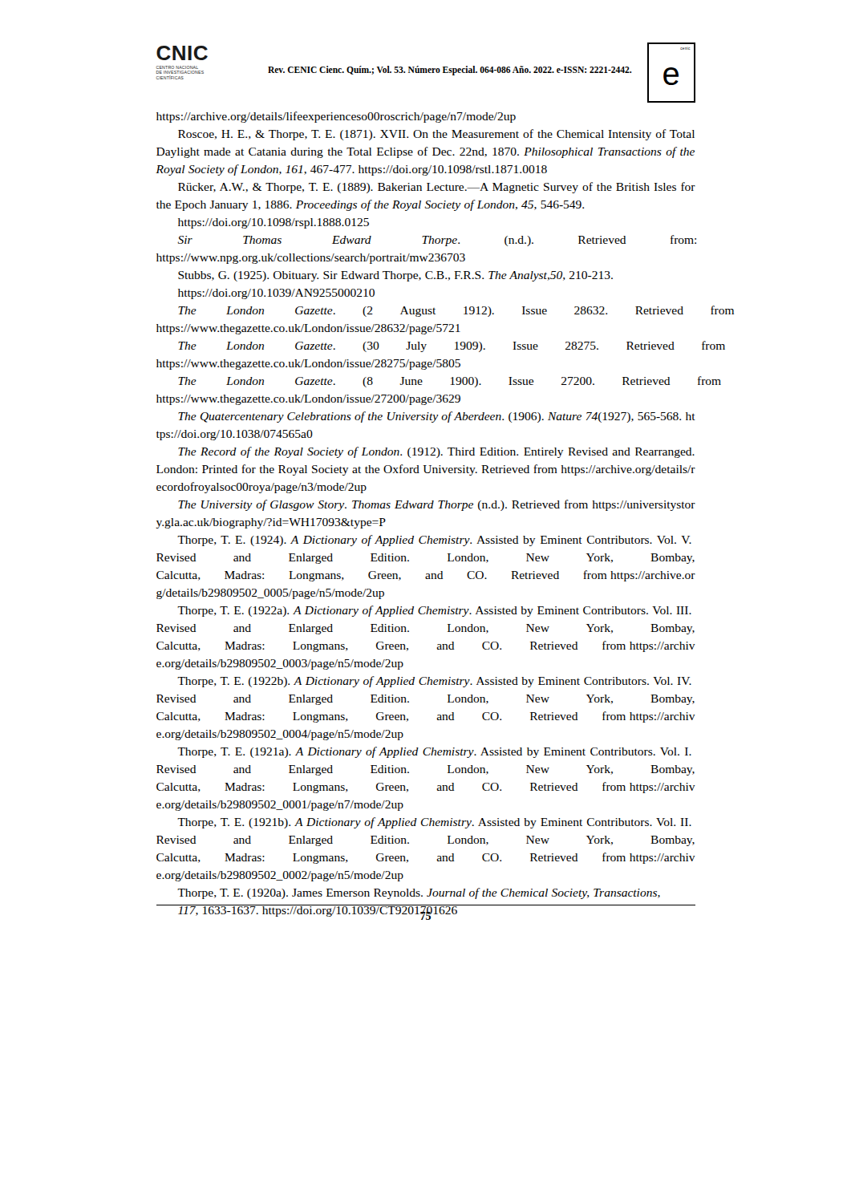CNIC
Centro Nacional
de Investigaciones
Científicas
Rev. CENIC Cienc. Quím.; Vol. 53. Número Especial. 064-086 Año. 2022. e-ISSN: 2221-2442.
cenic e
https://archive.org/details/lifeexperienceso00roscrich/page/n7/mode/2up
Roscoe, H. E., & Thorpe, T. E. (1871). XVII. On the Measurement of the Chemical Intensity of Total Daylight made at Catania during the Total Eclipse of Dec. 22nd, 1870. Philosophical Transactions of the Royal Society of London, 161, 467-477. https://doi.org/10.1098/rstl.1871.0018
Rücker, A.W., & Thorpe, T. E. (1889). Bakerian Lecture.—A Magnetic Survey of the British Isles for the Epoch January 1, 1886. Proceedings of the Royal Society of London, 45, 546-549.
https://doi.org/10.1098/rspl.1888.0125
Sir Thomas Edward Thorpe. (n.d.). Retrieved from: https://www.npg.org.uk/collections/search/portrait/mw236703
Stubbs, G. (1925). Obituary. Sir Edward Thorpe, C.B., F.R.S. The Analyst,50, 210-213.
https://doi.org/10.1039/AN9255000210
The London Gazette. (2 August 1912). Issue 28632. Retrieved from https://www.thegazette.co.uk/London/issue/28632/page/5721
The London Gazette. (30 July 1909). Issue 28275. Retrieved from https://www.thegazette.co.uk/London/issue/28275/page/5805
The London Gazette. (8 June 1900). Issue 27200. Retrieved from https://www.thegazette.co.uk/London/issue/27200/page/3629
The Quatercentenary Celebrations of the University of Aberdeen. (1906). Nature 74(1927), 565-568. https://doi.org/10.1038/074565a0
The Record of the Royal Society of London. (1912). Third Edition. Entirely Revised and Rearranged. London: Printed for the Royal Society at the Oxford University. Retrieved from https://archive.org/details/recordofroyalsoc00roya/page/n3/mode/2up
The University of Glasgow Story. Thomas Edward Thorpe (n.d.). Retrieved from https://universitystory.gla.ac.uk/biography/?id=WH17093&type=P
Thorpe, T. E. (1924). A Dictionary of Applied Chemistry. Assisted by Eminent Contributors. Vol. V. Revised and Enlarged Edition. London, New York, Bombay, Calcutta, Madras: Longmans, Green, and CO. Retrieved from https://archive.org/details/b29809502_0005/page/n5/mode/2up
Thorpe, T. E. (1922a). A Dictionary of Applied Chemistry. Assisted by Eminent Contributors. Vol. III. Revised and Enlarged Edition. London, New York, Bombay, Calcutta, Madras: Longmans, Green, and CO. Retrieved from https://archive.org/details/b29809502_0003/page/n5/mode/2up
Thorpe, T. E. (1922b). A Dictionary of Applied Chemistry. Assisted by Eminent Contributors. Vol. IV. Revised and Enlarged Edition. London, New York, Bombay, Calcutta, Madras: Longmans, Green, and CO. Retrieved from https://archive.org/details/b29809502_0004/page/n5/mode/2up
Thorpe, T. E. (1921a). A Dictionary of Applied Chemistry. Assisted by Eminent Contributors. Vol. I. Revised and Enlarged Edition. London, New York, Bombay, Calcutta, Madras: Longmans, Green, and CO. Retrieved from https://archive.org/details/b29809502_0001/page/n7/mode/2up
Thorpe, T. E. (1921b). A Dictionary of Applied Chemistry. Assisted by Eminent Contributors. Vol. II. Revised and Enlarged Edition. London, New York, Bombay, Calcutta, Madras: Longmans, Green, and CO. Retrieved from https://archive.org/details/b29809502_0002/page/n5/mode/2up
Thorpe, T. E. (1920a). James Emerson Reynolds. Journal of the Chemical Society, Transactions,
117, 1633-1637. https://doi.org/10.1039/CT9201701626
75